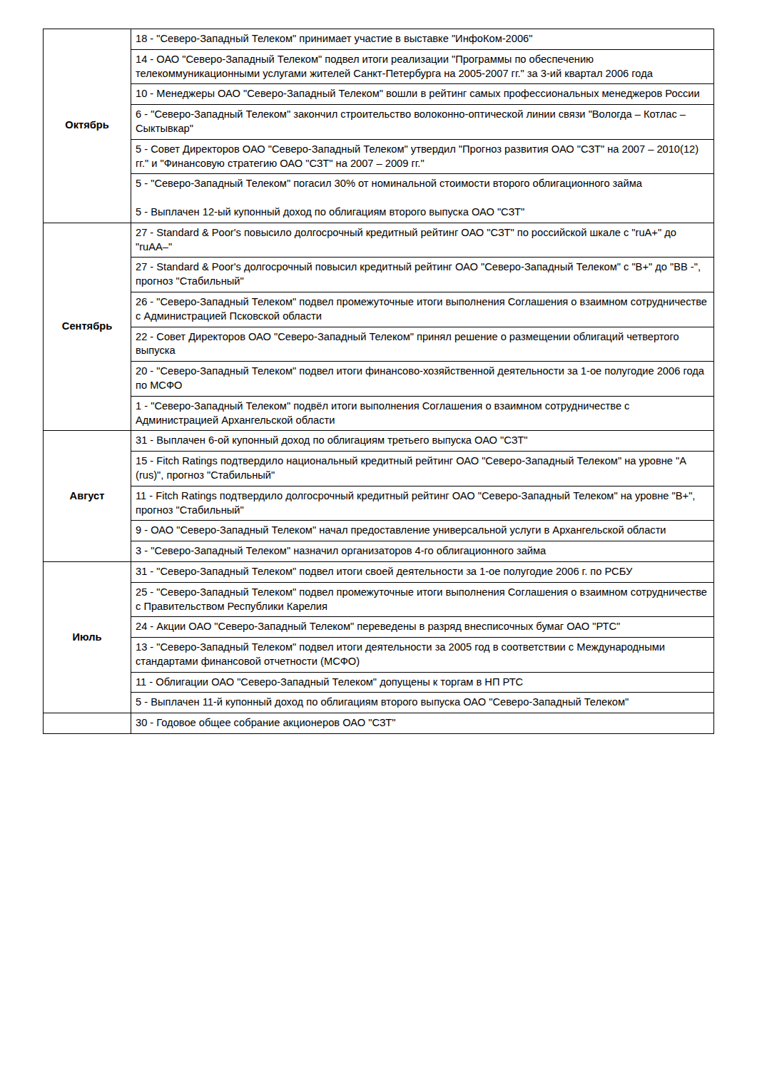| Октябрь | 18 - "Северо-Западный Телеком" принимает участие в выставке "ИнфоКом-2006" |
| 14 - ОАО "Северо-Западный Телеком" подвел итоги реализации "Программы по обеспечению телекоммуникационными услугами жителей Санкт-Петербурга на 2005-2007 гг." за 3-ий квартал 2006 года |
| 10 - Менеджеры ОАО "Северо-Западный Телеком" вошли в рейтинг самых профессиональных менеджеров России |
| 6 - "Северо-Западный Телеком" закончил строительство волоконно-оптической линии связи "Вологда – Котлас – Сыктывкар" |
| 5 - Совет Директоров ОАО "Северо-Западный Телеком" утвердил "Прогноз развития ОАО "СЗТ" на 2007 – 2010(12) гг." и "Финансовую стратегию ОАО "СЗТ" на 2007 – 2009 гг." |
| 5 - "Северо-Западный Телеком" погасил 30% от номинальной стоимости второго облигационного займа 5 - Выплачен 12-ый купонный доход по облигациям второго выпуска ОАО "СЗТ" |
| Сентябрь | 27 - Standard & Poor's повысило долгосрочный кредитный рейтинг ОАО "СЗТ" по российской шкале с "ruA+" до "ruAA–" |
| 27 - Standard & Poor's долгосрочный повысил кредитный рейтинг ОАО "Северо-Западный Телеком" с "В+" до "ВВ -", прогноз "Стабильный" |
| 26 - "Северо-Западный Телеком" подвел промежуточные итоги выполнения Соглашения о взаимном сотрудничестве с Администрацией Псковской области |
| 22 - Совет Директоров ОАО "Северо-Западный Телеком" принял решение о размещении облигаций четвертого выпуска |
| 20 - "Северо-Западный Телеком" подвел итоги финансово-хозяйственной деятельности за 1-ое полугодие 2006 года по МСФО |
| 1 - "Северо-Западный Телеком" подвёл итоги выполнения Соглашения о взаимном сотрудничестве с Администрацией Архангельской области |
| Август | 31 - Выплачен 6-ой купонный доход по облигациям третьего выпуска ОАО "СЗТ" |
| 15 - Fitch Ratings подтвердило национальный кредитный рейтинг ОАО "Северо-Западный Телеком" на уровне "А (rus)", прогноз "Стабильный" |
| 11 - Fitch Ratings подтвердило долгосрочный кредитный рейтинг ОАО "Северо-Западный Телеком" на уровне "В+", прогноз "Стабильный" |
| 9 - ОАО "Северо-Западный Телеком" начал предоставление универсальной услуги в Архангельской области |
| 3 - "Северо-Западный Телеком" назначил организаторов 4-го облигационного займа |
| Июль | 31 - "Северо-Западный Телеком" подвел итоги своей деятельности за 1-ое полугодие 2006 г. по РСБУ |
| 25 - "Северо-Западный Телеком" подвел промежуточные итоги выполнения Соглашения о взаимном сотрудничестве с Правительством Республики Карелия |
| 24 - Акции ОАО "Северо-Западный Телеком" переведены в разряд внесписочных бумаг ОАО "РТС" |
| 13 - "Северо-Западный Телеком" подвел итоги деятельности за 2005 год в соответствии с Международными стандартами финансовой отчетности (МСФО) |
| 11 - Облигации ОАО "Северо-Западный Телеком" допущены к торгам в НП РТС |
| 5 - Выплачен 11-й купонный доход по облигациям второго выпуска ОАО "Северо-Западный Телеком" |
| | 30 - Годовое общее собрание акционеров ОАО "СЗТ" |